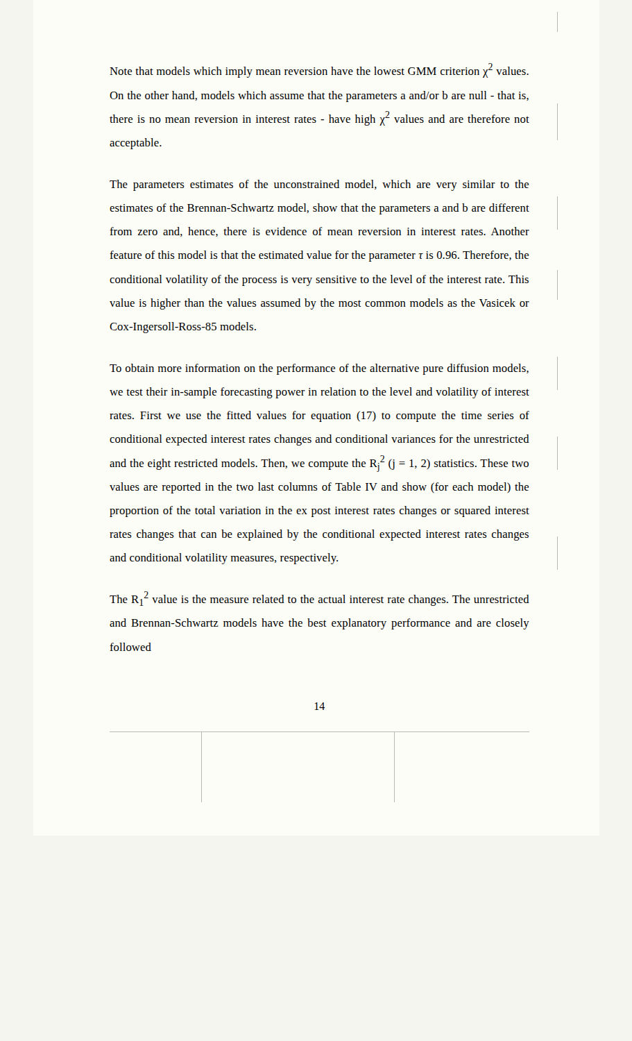Note that models which imply mean reversion have the lowest GMM criterion χ2 values. On the other hand, models which assume that the parameters a and/or b are null - that is, there is no mean reversion in interest rates - have high χ2 values and are therefore not acceptable.
The parameters estimates of the unconstrained model, which are very similar to the estimates of the Brennan-Schwartz model, show that the parameters a and b are different from zero and, hence, there is evidence of mean reversion in interest rates. Another feature of this model is that the estimated value for the parameter τ is 0.96. Therefore, the conditional volatility of the process is very sensitive to the level of the interest rate. This value is higher than the values assumed by the most common models as the Vasicek or Cox-Ingersoll-Ross-85 models.
To obtain more information on the performance of the alternative pure diffusion models, we test their in-sample forecasting power in relation to the level and volatility of interest rates. First we use the fitted values for equation (17) to compute the time series of conditional expected interest rates changes and conditional variances for the unrestricted and the eight restricted models. Then, we compute the Rj2 (j = 1, 2) statistics. These two values are reported in the two last columns of Table IV and show (for each model) the proportion of the total variation in the ex post interest rates changes or squared interest rates changes that can be explained by the conditional expected interest rates changes and conditional volatility measures, respectively.
The R12 value is the measure related to the actual interest rate changes. The unrestricted and Brennan-Schwartz models have the best explanatory performance and are closely followed
14